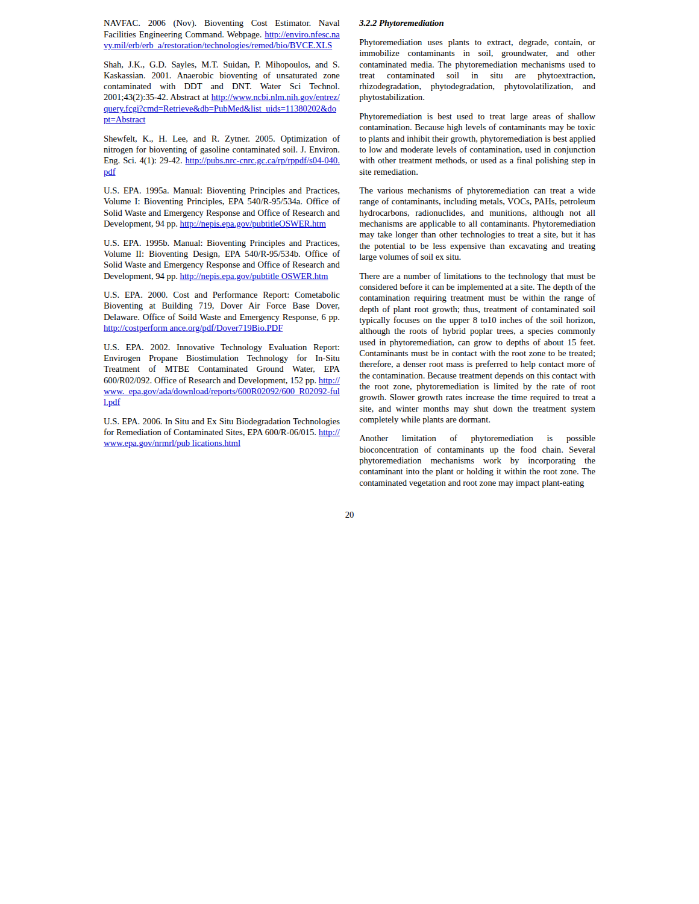NAVFAC. 2006 (Nov). Bioventing Cost Estimator. Naval Facilities Engineering Command. Webpage. http://enviro.nfesc.navy.mil/erb/erb_a/restoration/technologies/remed/bio/BVCE.XLS
Shah, J.K., G.D. Sayles, M.T. Suidan, P. Mihopoulos, and S. Kaskassian. 2001. Anaerobic bioventing of unsaturated zone contaminated with DDT and DNT. Water Sci Technol. 2001;43(2):35-42. Abstract at http://www.ncbi.nlm.nih.gov/entrez/query.fcgi?cmd=Retrieve&db=PubMed&list_uids=11380202&dopt=Abstract
Shewfelt, K., H. Lee, and R. Zytner. 2005. Optimization of nitrogen for bioventing of gasoline contaminated soil. J. Environ. Eng. Sci. 4(1): 29-42. http://pubs.nrc-cnrc.gc.ca/rp/rppdf/s04-040.pdf
U.S. EPA. 1995a. Manual: Bioventing Principles and Practices, Volume I: Bioventing Principles, EPA 540/R-95/534a. Office of Solid Waste and Emergency Response and Office of Research and Development, 94 pp. http://nepis.epa.gov/pubtitleOSWER.htm
U.S. EPA. 1995b. Manual: Bioventing Principles and Practices, Volume II: Bioventing Design, EPA 540/R-95/534b. Office of Solid Waste and Emergency Response and Office of Research and Development, 94 pp. http://nepis.epa.gov/pubtitle OSWER.htm
U.S. EPA. 2000. Cost and Performance Report: Cometabolic Bioventing at Building 719, Dover Air Force Base Dover, Delaware. Office of Soild Waste and Emergency Response, 6 pp. http://costperform ance.org/pdf/Dover719Bio.PDF
U.S. EPA. 2002. Innovative Technology Evaluation Report: Envirogen Propane Biostimulation Technology for In-Situ Treatment of MTBE Contaminated Ground Water, EPA 600/R02/092. Office of Research and Development, 152 pp. http://www. epa.gov/ada/download/reports/600R02092/600 R02092-full.pdf
U.S. EPA. 2006. In Situ and Ex Situ Biodegradation Technologies for Remediation of Contaminated Sites, EPA 600/R-06/015. http://www.epa.gov/nrmrl/pub lications.html
3.2.2 Phytoremediation
Phytoremediation uses plants to extract, degrade, contain, or immobilize contaminants in soil, groundwater, and other contaminated media. The phytoremediation mechanisms used to treat contaminated soil in situ are phytoextraction, rhizodegradation, phytodegradation, phytovolatilization, and phytostabilization.
Phytoremediation is best used to treat large areas of shallow contamination. Because high levels of contaminants may be toxic to plants and inhibit their growth, phytoremediation is best applied to low and moderate levels of contamination, used in conjunction with other treatment methods, or used as a final polishing step in site remediation.
The various mechanisms of phytoremediation can treat a wide range of contaminants, including metals, VOCs, PAHs, petroleum hydrocarbons, radionuclides, and munitions, although not all mechanisms are applicable to all contaminants. Phytoremediation may take longer than other technologies to treat a site, but it has the potential to be less expensive than excavating and treating large volumes of soil ex situ.
There are a number of limitations to the technology that must be considered before it can be implemented at a site. The depth of the contamination requiring treatment must be within the range of depth of plant root growth; thus, treatment of contaminated soil typically focuses on the upper 8 to10 inches of the soil horizon, although the roots of hybrid poplar trees, a species commonly used in phytoremediation, can grow to depths of about 15 feet. Contaminants must be in contact with the root zone to be treated; therefore, a denser root mass is preferred to help contact more of the contamination. Because treatment depends on this contact with the root zone, phytoremediation is limited by the rate of root growth. Slower growth rates increase the time required to treat a site, and winter months may shut down the treatment system completely while plants are dormant.
Another limitation of phytoremediation is possible bioconcentration of contaminants up the food chain. Several phytoremediation mechanisms work by incorporating the contaminant into the plant or holding it within the root zone. The contaminated vegetation and root zone may impact plant-eating
20